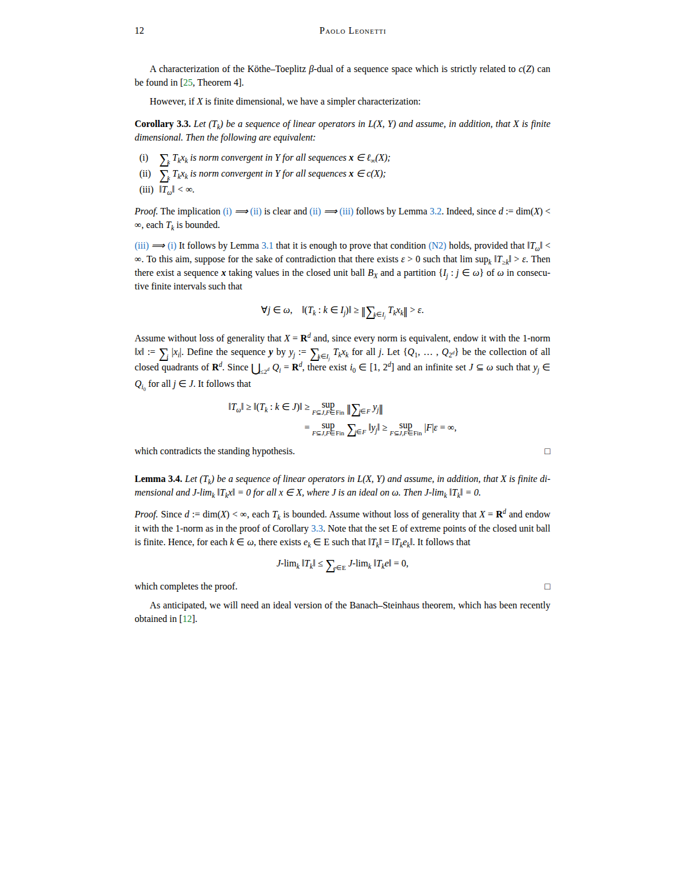12 Paolo Leonetti
A characterization of the Köthe–Toeplitz β-dual of a sequence space which is strictly related to c(Z) can be found in [25, Theorem 4].
However, if X is finite dimensional, we have a simpler characterization:
Corollary 3.3. Let (Tk) be a sequence of linear operators in L(X, Y) and assume, in addition, that X is finite dimensional. Then the following are equivalent:
(i) ∑k Tkxk is norm convergent in Y for all sequences x ∈ ℓ∞(X);
(ii) ∑k Tkxk is norm convergent in Y for all sequences x ∈ c(X);
(iii) ‖Tω‖ < ∞.
Proof. The implication (i) ⟹ (ii) is clear and (ii) ⟹ (iii) follows by Lemma 3.2. Indeed, since d := dim(X) < ∞, each Tk is bounded.
(iii) ⟹ (i) It follows by Lemma 3.1 that it is enough to prove that condition (N2) holds, provided that ‖Tω‖ < ∞. To this aim, suppose for the sake of contradiction that there exists ε > 0 such that lim supk ‖T≥k‖ > ε. Then there exist a sequence x taking values in the closed unit ball BX and a partition {Ij : j ∈ ω} of ω in consecutive finite intervals such that
∀j ∈ ω, ‖(Tk : k ∈ Ij)‖ ≥ ‖∑k∈Ij Tkxk‖ > ε.
Assume without loss of generality that X = Rd and, since every norm is equivalent, endow it with the 1-norm ‖x‖ := ∑i |xi|. Define the sequence y by yj := ∑k∈Ij Tkxk for all j. Let {Q1, … , Q2d} be the collection of all closed quadrants of Rd. Since ⋃i≤2d Qi = Rd, there exist i0 ∈ [1, 2d] and an infinite set J ⊆ ω such that yj ∈ Qi0 for all j ∈ J. It follows that
‖Tω‖ ≥ ‖(Tk : k ∈ J)‖ ≥
sup F⊆J,F∈Fin ‖∑j∈F yj‖
=
sup F⊆J,F∈Fin ∑j∈F ‖yj‖ ≥ sup F⊆J,F∈Fin |F|ε = ∞,
which contradicts the standing hypothesis. □
Lemma 3.4. Let (Tk) be a sequence of linear operators in L(X, Y) and assume, in addition, that X is finite dimensional and J-limk ‖Tkx‖ = 0 for all x ∈ X, where J is an ideal on ω. Then J-limk ‖Tk‖ = 0.
Proof. Since d := dim(X) < ∞, each Tk is bounded. Assume without loss of generality that X = Rd and endow it with the 1-norm as in the proof of Corollary 3.3. Note that the set E of extreme points of the closed unit ball is finite. Hence, for each k ∈ ω, there exists ek ∈ E such that ‖Tk‖ = ‖Tkek‖. It follows that
J-limk ‖Tk‖ ≤ ∑e∈E J-limk ‖Tke‖ = 0,
which completes the proof. □
As anticipated, we will need an ideal version of the Banach–Steinhaus theorem, which has been recently obtained in [12].